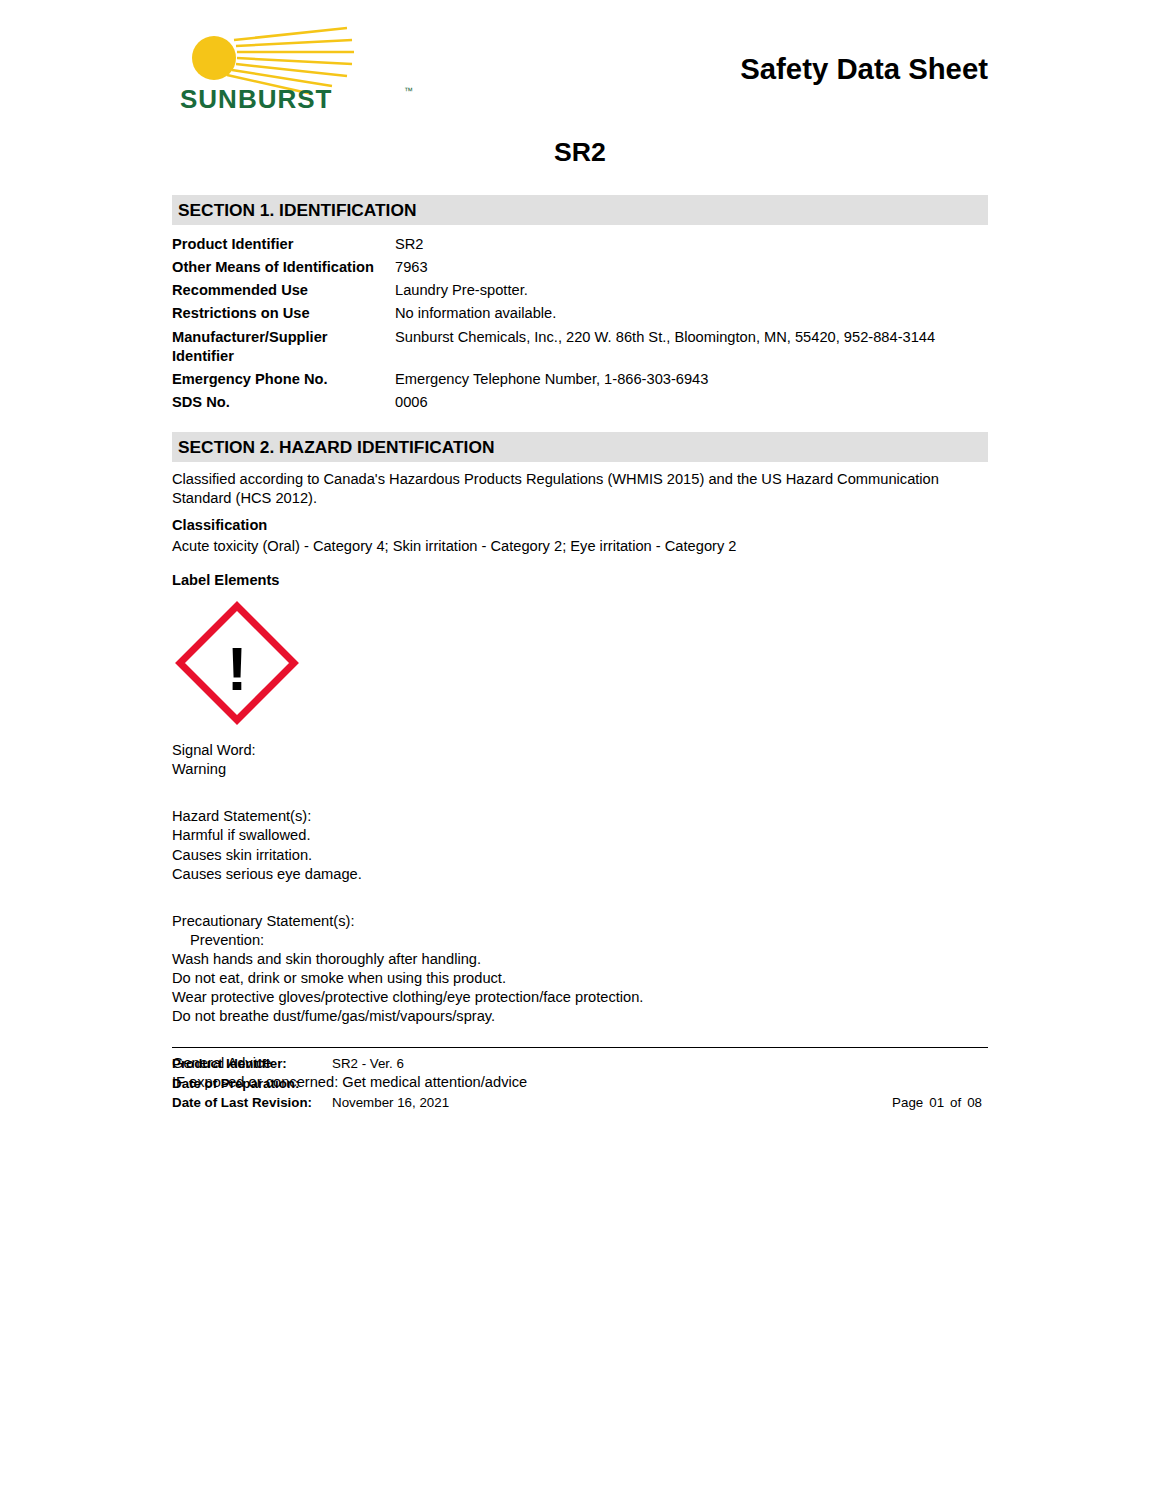SUNBURST ™
Safety Data Sheet
SR2
SECTION 1. IDENTIFICATION
| Product Identifier | SR2 |
| Other Means of Identification | 7963 |
| Recommended Use | Laundry Pre-spotter. |
| Restrictions on Use | No information available. |
| Manufacturer/Supplier Identifier | Sunburst Chemicals, Inc., 220 W. 86th St., Bloomington, MN, 55420, 952-884-3144 |
| Emergency Phone No. | Emergency Telephone Number, 1-866-303-6943 |
| SDS No. | 0006 |
SECTION 2. HAZARD IDENTIFICATION
Classified according to Canada's Hazardous Products Regulations (WHMIS 2015) and the US Hazard Communication Standard (HCS 2012).
Classification
Acute toxicity (Oral) - Category 4; Skin irritation - Category 2; Eye irritation - Category 2
Label Elements
!
Signal Word:
Warning
Hazard Statement(s):
Harmful if swallowed.
Causes skin irritation.
Causes serious eye damage.
Precautionary Statement(s):
Prevention:
Wash hands and skin thoroughly after handling.
Do not eat, drink or smoke when using this product.
Wear protective gloves/protective clothing/eye protection/face protection.
Do not breathe dust/fume/gas/mist/vapours/spray.
General Advice
IF exposed or concerned: Get medical attention/advice
| Product Identifier: | SR2 - Ver. 6 | |
| Date of Preparation: | | |
| Date of Last Revision: | November 16, 2021 | Page 01 of 08 |